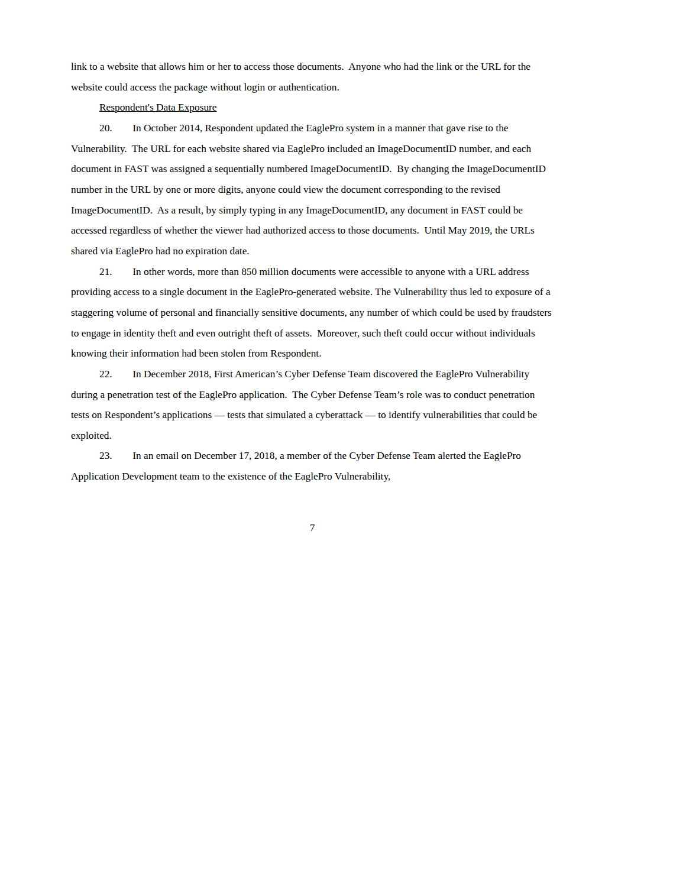link to a website that allows him or her to access those documents. Anyone who had the link or the URL for the website could access the package without login or authentication.
Respondent's Data Exposure
20. In October 2014, Respondent updated the EaglePro system in a manner that gave rise to the Vulnerability. The URL for each website shared via EaglePro included an ImageDocumentID number, and each document in FAST was assigned a sequentially numbered ImageDocumentID. By changing the ImageDocumentID number in the URL by one or more digits, anyone could view the document corresponding to the revised ImageDocumentID. As a result, by simply typing in any ImageDocumentID, any document in FAST could be accessed regardless of whether the viewer had authorized access to those documents. Until May 2019, the URLs shared via EaglePro had no expiration date.
21. In other words, more than 850 million documents were accessible to anyone with a URL address providing access to a single document in the EaglePro-generated website. The Vulnerability thus led to exposure of a staggering volume of personal and financially sensitive documents, any number of which could be used by fraudsters to engage in identity theft and even outright theft of assets. Moreover, such theft could occur without individuals knowing their information had been stolen from Respondent.
22. In December 2018, First American’s Cyber Defense Team discovered the EaglePro Vulnerability during a penetration test of the EaglePro application. The Cyber Defense Team’s role was to conduct penetration tests on Respondent’s applications — tests that simulated a cyberattack — to identify vulnerabilities that could be exploited.
23. In an email on December 17, 2018, a member of the Cyber Defense Team alerted the EaglePro Application Development team to the existence of the EaglePro Vulnerability,
7